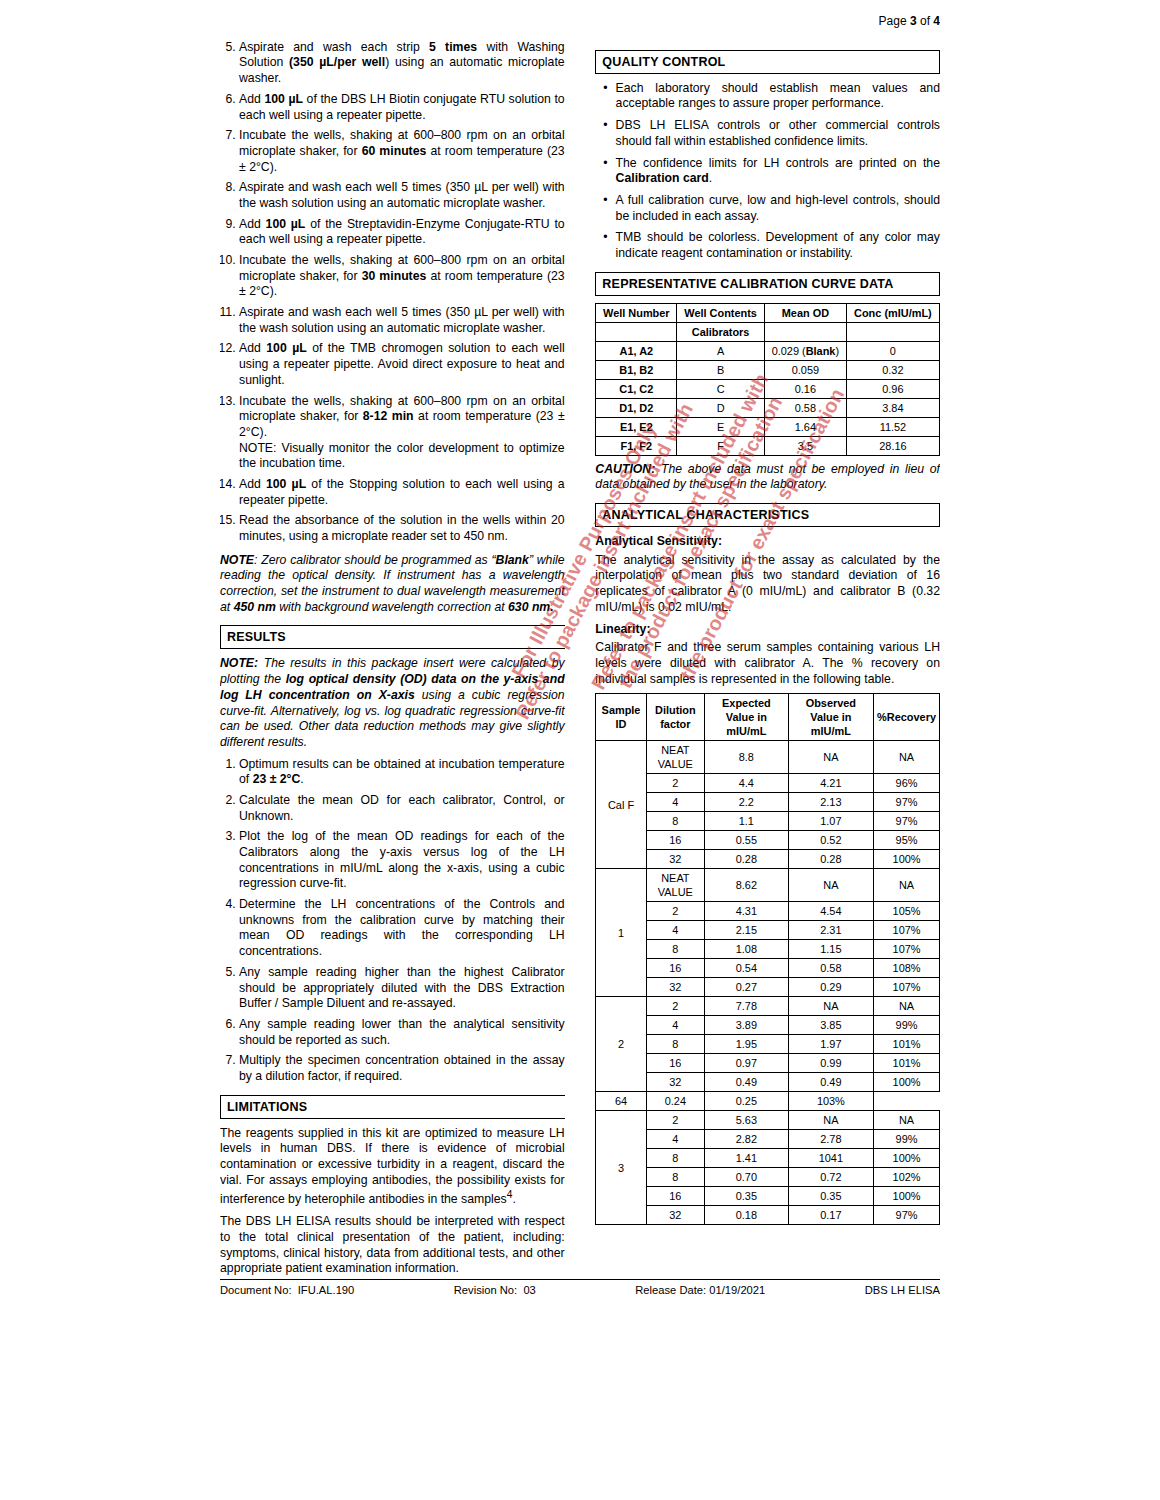Page 3 of 4
Aspirate and wash each strip 5 times with Washing Solution (350 µL/per well) using an automatic microplate washer.
Add 100 µL of the DBS LH Biotin conjugate RTU solution to each well using a repeater pipette.
Incubate the wells, shaking at 600–800 rpm on an orbital microplate shaker, for 60 minutes at room temperature (23 ± 2°C).
Aspirate and wash each well 5 times (350 µL per well) with the wash solution using an automatic microplate washer.
Add 100 µL of the Streptavidin-Enzyme Conjugate-RTU to each well using a repeater pipette.
Incubate the wells, shaking at 600–800 rpm on an orbital microplate shaker, for 30 minutes at room temperature (23 ± 2°C).
Aspirate and wash each well 5 times (350 µL per well) with the wash solution using an automatic microplate washer.
Add 100 µL of the TMB chromogen solution to each well using a repeater pipette. Avoid direct exposure to heat and sunlight.
Incubate the wells, shaking at 600–800 rpm on an orbital microplate shaker, for 8-12 min at room temperature (23 ± 2°C).
NOTE: Visually monitor the color development to optimize the incubation time.
Add 100 µL of the Stopping solution to each well using a repeater pipette.
Read the absorbance of the solution in the wells within 20 minutes, using a microplate reader set to 450 nm.
NOTE: Zero calibrator should be programmed as “Blank” while reading the optical density. If instrument has a wavelength correction, set the instrument to dual wavelength measurement at 450 nm with background wavelength correction at 630 nm.
RESULTS
NOTE: The results in this package insert were calculated by plotting the log optical density (OD) data on the y-axis and log LH concentration on X-axis using a cubic regression curve-fit. Alternatively, log vs. log quadratic regression curve-fit can be used. Other data reduction methods may give slightly different results.
Optimum results can be obtained at incubation temperature of 23 ± 2°C.
Calculate the mean OD for each calibrator, Control, or Unknown.
Plot the log of the mean OD readings for each of the Calibrators along the y-axis versus log of the LH concentrations in mIU/mL along the x-axis, using a cubic regression curve-fit.
Determine the LH concentrations of the Controls and unknowns from the calibration curve by matching their mean OD readings with the corresponding LH concentrations.
Any sample reading higher than the highest Calibrator should be appropriately diluted with the DBS Extraction Buffer / Sample Diluent and re-assayed.
Any sample reading lower than the analytical sensitivity should be reported as such.
Multiply the specimen concentration obtained in the assay by a dilution factor, if required.
LIMITATIONS
The reagents supplied in this kit are optimized to measure LH levels in human DBS. If there is evidence of microbial contamination or excessive turbidity in a reagent, discard the vial. For assays employing antibodies, the possibility exists for interference by heterophile antibodies in the samples4.
The DBS LH ELISA results should be interpreted with respect to the total clinical presentation of the patient, including: symptoms, clinical history, data from additional tests, and other appropriate patient examination information.
QUALITY CONTROL
Each laboratory should establish mean values and acceptable ranges to assure proper performance.
DBS LH ELISA controls or other commercial controls should fall within established confidence limits.
The confidence limits for LH controls are printed on the Calibration card.
A full calibration curve, low and high-level controls, should be included in each assay.
TMB should be colorless. Development of any color may indicate reagent contamination or instability.
REPRESENTATIVE CALIBRATION CURVE DATA
| Well Number | Well Contents | Mean OD | Conc (mIU/mL) |
| --- | --- | --- | --- |
| | Calibrators | | |
| A1, A2 | A | 0.029 ( Blank ) | 0 |
| B1, B2 | B | 0.059 | 0.32 |
| C1, C2 | C | 0.16 | 0.96 |
| D1, D2 | D | 0.58 | 3.84 |
| E1, E2 | E | 1.64 | 11.52 |
| F1, F2 | F | 3.5 | 28.16 |
CAUTION: The above data must not be employed in lieu of data obtained by the user in the laboratory.
ANALYTICAL CHARACTERISTICS
Analytical Sensitivity:
The analytical sensitivity in the assay as calculated by the interpolation of mean plus two standard deviation of 16 replicates of calibrator A (0 mIU/mL) and calibrator B (0.32 mIU/mL) is 0.02 mIU/mL.
Linearity:
Calibrator F and three serum samples containing various LH levels were diluted with calibrator A. The % recovery on individual samples is represented in the following table.
| Sample ID | Dilution factor | Expected Value in mIU/mL | Observed Value in mIU/mL | %Recovery |
| --- | --- | --- | --- | --- |
| Cal F | NEAT VALUE | 8.8 | NA | NA |
| 2 | 4.4 | 4.21 | 96% |
| 4 | 2.2 | 2.13 | 97% |
| 8 | 1.1 | 1.07 | 97% |
| 16 | 0.55 | 0.52 | 95% |
| 32 | 0.28 | 0.28 | 100% |
| 1 | NEAT VALUE | 8.62 | NA | NA |
| 2 | 4.31 | 4.54 | 105% |
| 4 | 2.15 | 2.31 | 107% |
| 8 | 1.08 | 1.15 | 107% |
| 16 | 0.54 | 0.58 | 108% |
| 32 | 0.27 | 0.29 | 107% |
| 2 | 2 | 7.78 | NA | NA |
| 4 | 3.89 | 3.85 | 99% |
| 8 | 1.95 | 1.97 | 101% |
| 16 | 0.97 | 0.99 | 101% |
| 32 | 0.49 | 0.49 | 100% |
| 64 | 0.24 | 0.25 | 103% |
| 3 | 2 | 5.63 | NA | NA |
| 4 | 2.82 | 2.78 | 99% |
| 8 | 1.41 | 1041 | 100% |
| 8 | 0.70 | 0.72 | 102% |
| 16 | 0.35 | 0.35 | 100% |
| 32 | 0.18 | 0.17 | 97% |
For Illustrative Purposes Only
Refer to package insert included with
Refer to package insert included with
the product for exact specification
the product for exact specification
Document No: IFU.AL.190 Revision No: 03 Release Date: 01/19/2021 DBS LH ELISA